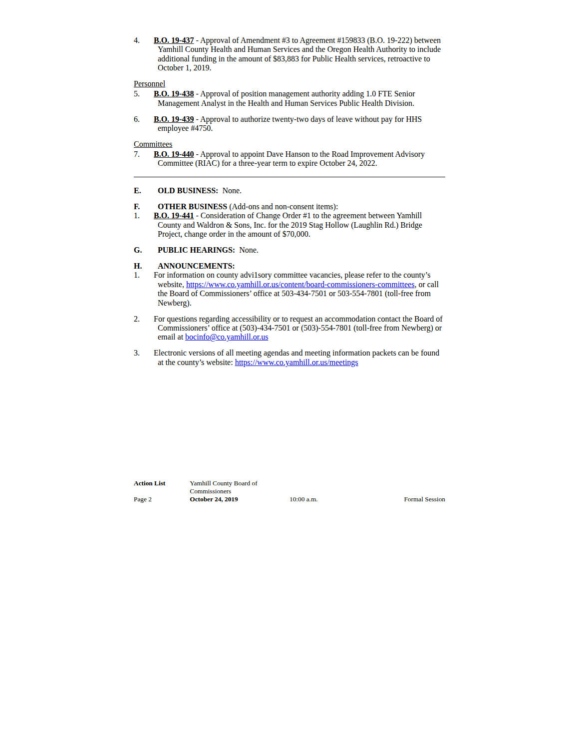4. B.O. 19-437 - Approval of Amendment #3 to Agreement #159833 (B.O. 19-222) between Yamhill County Health and Human Services and the Oregon Health Authority to include additional funding in the amount of $83,883 for Public Health services, retroactive to October 1, 2019.
Personnel
5. B.O. 19-438 - Approval of position management authority adding 1.0 FTE Senior Management Analyst in the Health and Human Services Public Health Division.
6. B.O. 19-439 - Approval to authorize twenty-two days of leave without pay for HHS employee #4750.
Committees
7. B.O. 19-440 - Approval to appoint Dave Hanson to the Road Improvement Advisory Committee (RIAC) for a three-year term to expire October 24, 2022.
E. OLD BUSINESS: None.
F. OTHER BUSINESS (Add-ons and non-consent items):
1. B.O. 19-441 - Consideration of Change Order #1 to the agreement between Yamhill County and Waldron & Sons, Inc. for the 2019 Stag Hollow (Laughlin Rd.) Bridge Project, change order in the amount of $70,000.
G. PUBLIC HEARINGS: None.
H. ANNOUNCEMENTS:
1. For information on county advi1sory committee vacancies, please refer to the county’s website, https://www.co.yamhill.or.us/content/board-commissioners-committees, or call the Board of Commissioners’ office at 503-434-7501 or 503-554-7801 (toll-free from Newberg).
2. For questions regarding accessibility or to request an accommodation contact the Board of Commissioners’ office at (503)-434-7501 or (503)-554-7801 (toll-free from Newberg) or email at bocinfo@co.yamhill.or.us
3. Electronic versions of all meeting agendas and meeting information packets can be found at the county’s website: https://www.co.yamhill.or.us/meetings
| Action List | Yamhill County Board of Commissioners | | |
| Page 2 | October 24, 2019 | 10:00 a.m. | Formal Session |